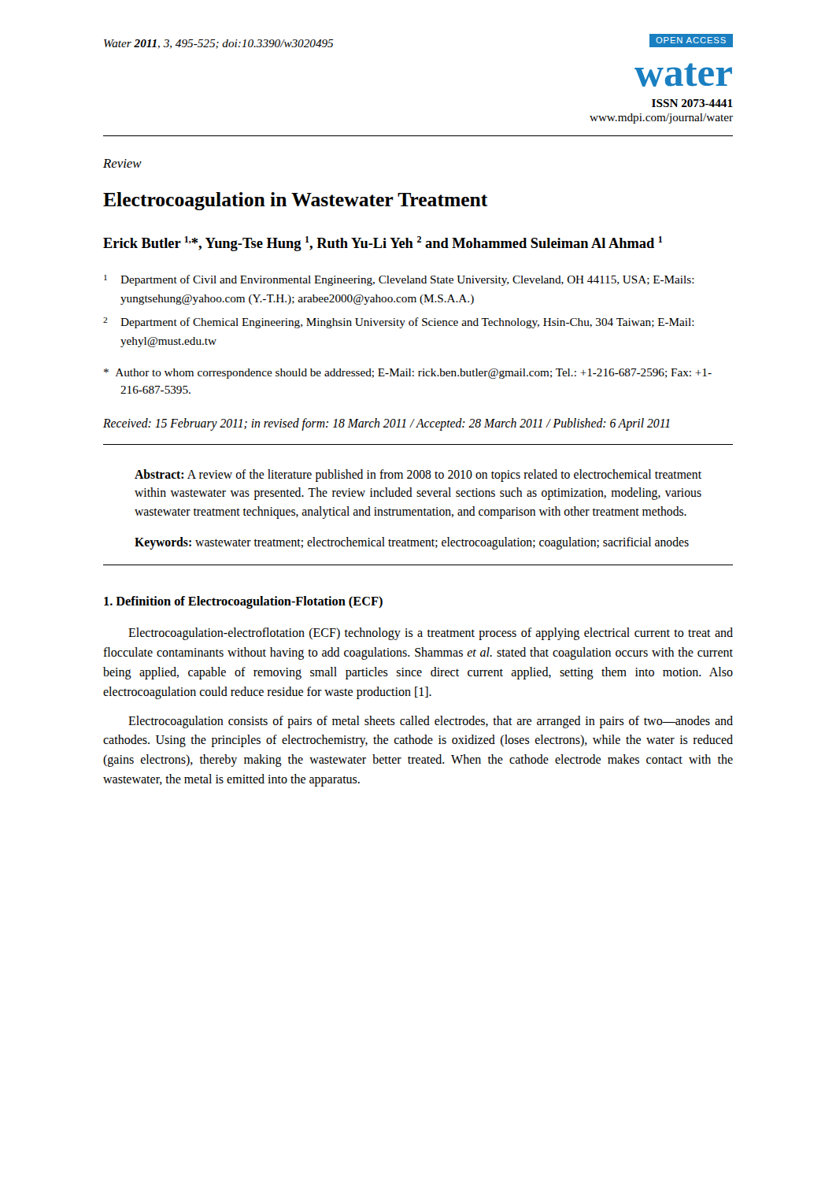Water 2011, 3, 495-525; doi:10.3390/w3020495
OPEN ACCESS
water
ISSN 2073-4441
www.mdpi.com/journal/water
Review
Electrocoagulation in Wastewater Treatment
Erick Butler 1,*, Yung-Tse Hung 1, Ruth Yu-Li Yeh 2 and Mohammed Suleiman Al Ahmad 1
1 Department of Civil and Environmental Engineering, Cleveland State University, Cleveland, OH 44115, USA; E-Mails: yungtsehung@yahoo.com (Y.-T.H.); arabee2000@yahoo.com (M.S.A.A.)
2 Department of Chemical Engineering, Minghsin University of Science and Technology, Hsin-Chu, 304 Taiwan; E-Mail: yehyl@must.edu.tw
* Author to whom correspondence should be addressed; E-Mail: rick.ben.butler@gmail.com; Tel.: +1-216-687-2596; Fax: +1-216-687-5395.
Received: 15 February 2011; in revised form: 18 March 2011 / Accepted: 28 March 2011 / Published: 6 April 2011
Abstract: A review of the literature published in from 2008 to 2010 on topics related to electrochemical treatment within wastewater was presented. The review included several sections such as optimization, modeling, various wastewater treatment techniques, analytical and instrumentation, and comparison with other treatment methods.
Keywords: wastewater treatment; electrochemical treatment; electrocoagulation; coagulation; sacrificial anodes
1. Definition of Electrocoagulation-Flotation (ECF)
Electrocoagulation-electroflotation (ECF) technology is a treatment process of applying electrical current to treat and flocculate contaminants without having to add coagulations. Shammas et al. stated that coagulation occurs with the current being applied, capable of removing small particles since direct current applied, setting them into motion. Also electrocoagulation could reduce residue for waste production [1].
Electrocoagulation consists of pairs of metal sheets called electrodes, that are arranged in pairs of two—anodes and cathodes. Using the principles of electrochemistry, the cathode is oxidized (loses electrons), while the water is reduced (gains electrons), thereby making the wastewater better treated. When the cathode electrode makes contact with the wastewater, the metal is emitted into the apparatus.